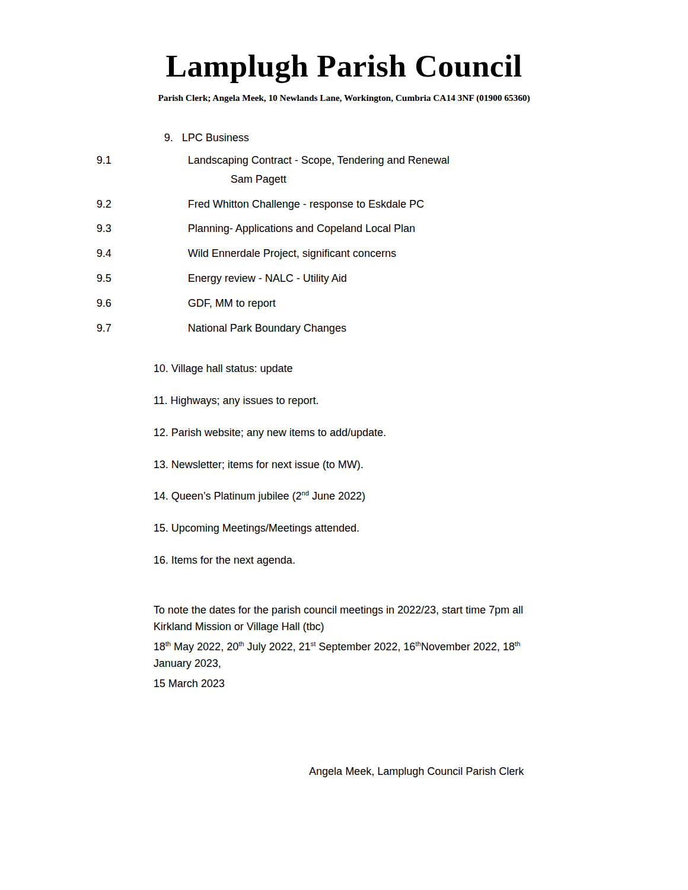Lamplugh Parish Council
Parish Clerk; Angela Meek, 10 Newlands Lane, Workington, Cumbria CA14 3NF (01900 65360)
9. LPC Business
9.1 Landscaping Contract - Scope, Tendering and Renewal
Sam Pagett
9.2 Fred Whitton Challenge - response to Eskdale PC
9.3 Planning- Applications and Copeland Local Plan
9.4 Wild Ennerdale Project, significant concerns
9.5 Energy review - NALC - Utility Aid
9.6 GDF, MM to report
9.7 National Park Boundary Changes
10. Village hall status: update
11. Highways; any issues to report.
12. Parish website; any new items to add/update.
13. Newsletter; items for next issue (to MW).
14. Queen’s Platinum jubilee (2nd June 2022)
15. Upcoming Meetings/Meetings attended.
16. Items for the next agenda.
To note the dates for the parish council meetings in 2022/23, start time 7pm all Kirkland Mission or Village Hall (tbc)
18th May 2022, 20th July 2022, 21st September 2022, 16thNovember 2022, 18th January 2023,
15 March 2023
Angela Meek, Lamplugh Council Parish Clerk